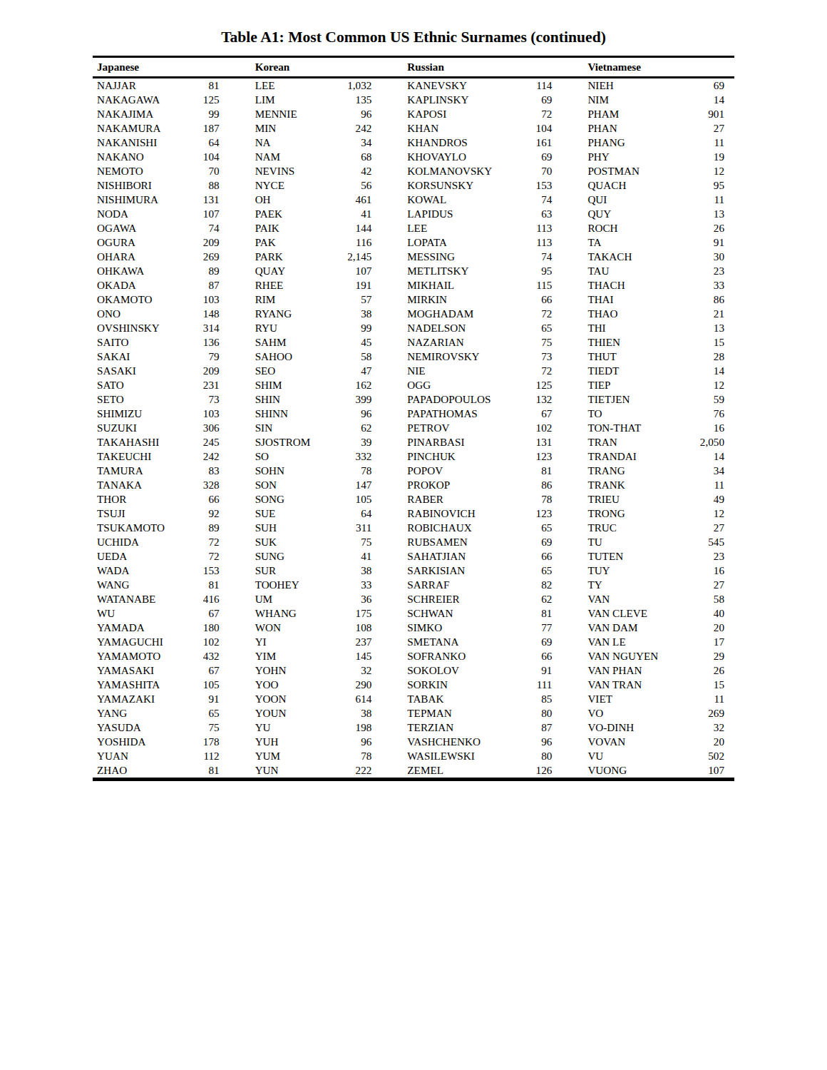Table A1: Most Common US Ethnic Surnames (continued)
| Japanese | | Korean | | Russian | | Vietnamese |
| --- | --- | --- | --- | --- | --- | --- |
| NAJJAR | 81 | | LEE | 1,032 | | KANEVSKY | 114 | | NIEH | 69 |
| NAKAGAWA | 125 | | LIM | 135 | | KAPLINSKY | 69 | | NIM | 14 |
| NAKAJIMA | 99 | | MENNIE | 96 | | KAPOSI | 72 | | PHAM | 901 |
| NAKAMURA | 187 | | MIN | 242 | | KHAN | 104 | | PHAN | 27 |
| NAKANISHI | 64 | | NA | 34 | | KHANDROS | 161 | | PHANG | 11 |
| NAKANO | 104 | | NAM | 68 | | KHOVAYLO | 69 | | PHY | 19 |
| NEMOTO | 70 | | NEVINS | 42 | | KOLMANOVSKY | 70 | | POSTMAN | 12 |
| NISHIBORI | 88 | | NYCE | 56 | | KORSUNSKY | 153 | | QUACH | 95 |
| NISHIMURA | 131 | | OH | 461 | | KOWAL | 74 | | QUI | 11 |
| NODA | 107 | | PAEK | 41 | | LAPIDUS | 63 | | QUY | 13 |
| OGAWA | 74 | | PAIK | 144 | | LEE | 113 | | ROCH | 26 |
| OGURA | 209 | | PAK | 116 | | LOPATA | 113 | | TA | 91 |
| OHARA | 269 | | PARK | 2,145 | | MESSING | 74 | | TAKACH | 30 |
| OHKAWA | 89 | | QUAY | 107 | | METLITSKY | 95 | | TAU | 23 |
| OKADA | 87 | | RHEE | 191 | | MIKHAIL | 115 | | THACH | 33 |
| OKAMOTO | 103 | | RIM | 57 | | MIRKIN | 66 | | THAI | 86 |
| ONO | 148 | | RYANG | 38 | | MOGHADAM | 72 | | THAO | 21 |
| OVSHINSKY | 314 | | RYU | 99 | | NADELSON | 65 | | THI | 13 |
| SAITO | 136 | | SAHM | 45 | | NAZARIAN | 75 | | THIEN | 15 |
| SAKAI | 79 | | SAHOO | 58 | | NEMIROVSKY | 73 | | THUT | 28 |
| SASAKI | 209 | | SEO | 47 | | NIE | 72 | | TIEDT | 14 |
| SATO | 231 | | SHIM | 162 | | OGG | 125 | | TIEP | 12 |
| SETO | 73 | | SHIN | 399 | | PAPADOPOULOS | 132 | | TIETJEN | 59 |
| SHIMIZU | 103 | | SHINN | 96 | | PAPATHOMAS | 67 | | TO | 76 |
| SUZUKI | 306 | | SIN | 62 | | PETROV | 102 | | TON-THAT | 16 |
| TAKAHASHI | 245 | | SJOSTROM | 39 | | PINARBASI | 131 | | TRAN | 2,050 |
| TAKEUCHI | 242 | | SO | 332 | | PINCHUK | 123 | | TRANDAI | 14 |
| TAMURA | 83 | | SOHN | 78 | | POPOV | 81 | | TRANG | 34 |
| TANAKA | 328 | | SON | 147 | | PROKOP | 86 | | TRANK | 11 |
| THOR | 66 | | SONG | 105 | | RABER | 78 | | TRIEU | 49 |
| TSUJI | 92 | | SUE | 64 | | RABINOVICH | 123 | | TRONG | 12 |
| TSUKAMOTO | 89 | | SUH | 311 | | ROBICHAUX | 65 | | TRUC | 27 |
| UCHIDA | 72 | | SUK | 75 | | RUBSAMEN | 69 | | TU | 545 |
| UEDA | 72 | | SUNG | 41 | | SAHATJIAN | 66 | | TUTEN | 23 |
| WADA | 153 | | SUR | 38 | | SARKISIAN | 65 | | TUY | 16 |
| WANG | 81 | | TOOHEY | 33 | | SARRAF | 82 | | TY | 27 |
| WATANABE | 416 | | UM | 36 | | SCHREIER | 62 | | VAN | 58 |
| WU | 67 | | WHANG | 175 | | SCHWAN | 81 | | VAN CLEVE | 40 |
| YAMADA | 180 | | WON | 108 | | SIMKO | 77 | | VAN DAM | 20 |
| YAMAGUCHI | 102 | | YI | 237 | | SMETANA | 69 | | VAN LE | 17 |
| YAMAMOTO | 432 | | YIM | 145 | | SOFRANKO | 66 | | VAN NGUYEN | 29 |
| YAMASAKI | 67 | | YOHN | 32 | | SOKOLOV | 91 | | VAN PHAN | 26 |
| YAMASHITA | 105 | | YOO | 290 | | SORKIN | 111 | | VAN TRAN | 15 |
| YAMAZAKI | 91 | | YOON | 614 | | TABAK | 85 | | VIET | 11 |
| YANG | 65 | | YOUN | 38 | | TEPMAN | 80 | | VO | 269 |
| YASUDA | 75 | | YU | 198 | | TERZIAN | 87 | | VO-DINH | 32 |
| YOSHIDA | 178 | | YUH | 96 | | VASHCHENKO | 96 | | VOVAN | 20 |
| YUAN | 112 | | YUM | 78 | | WASILEWSKI | 80 | | VU | 502 |
| ZHAO | 81 | | YUN | 222 | | ZEMEL | 126 | | VUONG | 107 |